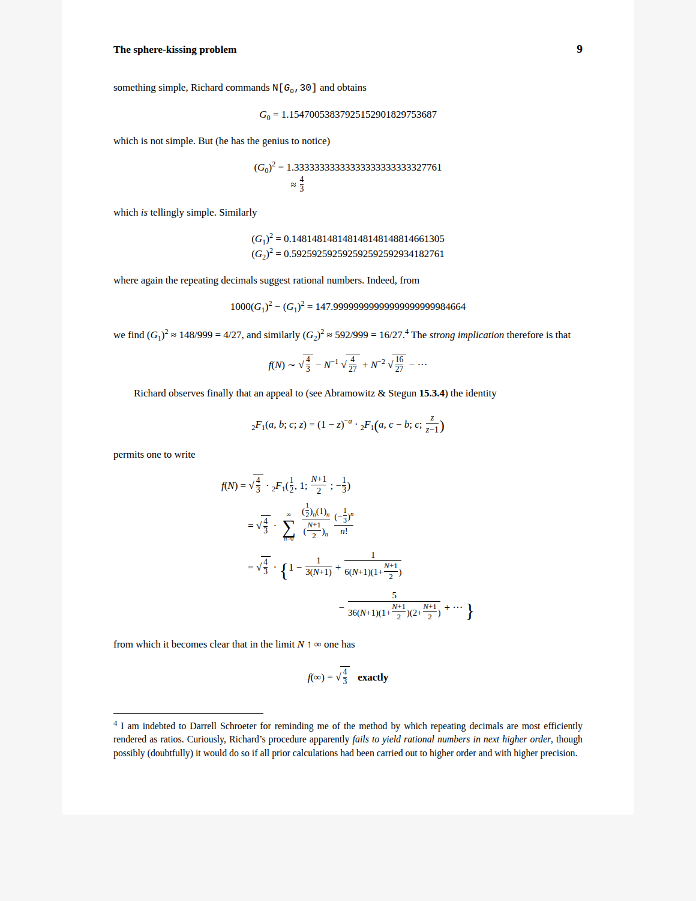The sphere-kissing problem 9
something simple, Richard commands N[G0,30] and obtains
G0 = 1.15470053837925152901829753687
which is not simple. But (he has the genius to notice)
(G0)2 = 1.33333333333333333333333327761 ≈ 43
which is tellingly simple. Similarly
(G1)2 = 0.148148148148148148148814661305 (G2)2 = 0.592592592592592592592934182761
where again the repeating decimals suggest rational numbers. Indeed, from
1000(G1)2 − (G1)2 = 147.99999999999999999999984664
we find (G1)2 ≈ 148/999 = 4/27, and similarly (G2)2 ≈ 592/999 = 16/27.4 The strong implication therefore is that
f(N) ∼ √43 − N−1 √427 + N−2 √1627 − ···
Richard observes finally that an appeal to (see Abramowitz & Stegun 15.3.4) the identity
2F1(a, b; c; z) = (1 − z)−a · 2F1(a, c − b; c; zz−1)
permits one to write
f(N) = √43 · 2F1(12, 1; N+12 ; −13) = √43 · ∞∑n=0 (12)n(1)n(N+12)n (−13)n n! = √43 · {1 − 13(N+1) + 16(N+1)(1+N+12) − 536(N+1)(1+N+12)(2+N+12) + ··· }
from which it becomes clear that in the limit N ↑ ∞ one has
f(∞) = √43 exactly
4 I am indebted to Darrell Schroeter for reminding me of the method by which repeating decimals are most efficiently rendered as ratios. Curiously, Richard’s procedure apparently fails to yield rational numbers in next higher order, though possibly (doubtfully) it would do so if all prior calculations had been carried out to higher order and with higher precision.